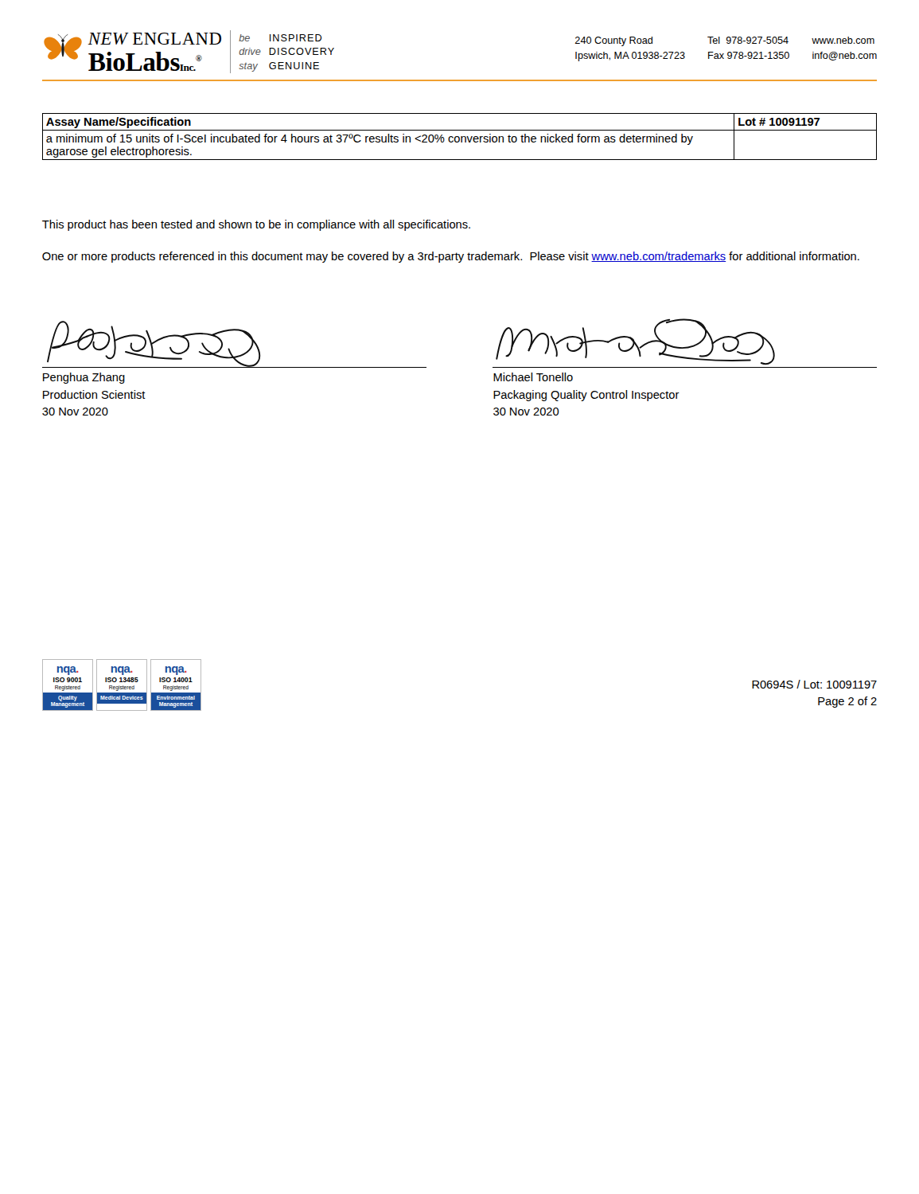NEW ENGLAND
BioLabsInc.®
be INSPIRED
drive DISCOVERY
stay GENUINE
240 County Road
Ipswich, MA 01938-2723
Tel 978-927-5054
Fax 978-921-1350
www.neb.com
info@neb.com
| Assay Name/Specification | Lot # 10091197 |
| --- | --- |
| a minimum of 15 units of I-SceI incubated for 4 hours at 37ºC results in <20% conversion to the nicked form as determined by agarose gel electrophoresis. | |
This product has been tested and shown to be in compliance with all specifications.
One or more products referenced in this document may be covered by a 3rd-party trademark. Please visit www.neb.com/trademarks for additional information.
Penghua Zhang
Production Scientist
30 Nov 2020
Michael Tonello
Packaging Quality Control Inspector
30 Nov 2020
nqa.
ISO 9001
Registered
Quality
Management
nqa.
ISO 13485
Registered
Medical Devices
nqa.
ISO 14001
Registered
Environmental
Management
R0694S / Lot: 10091197
Page 2 of 2